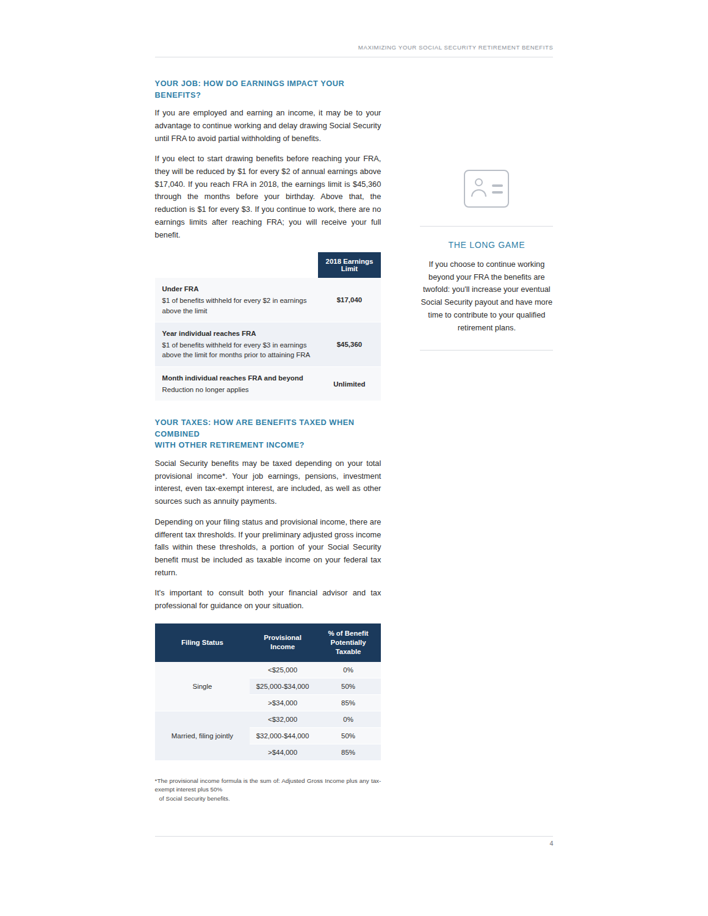Maximizing Your Social Security Retirement Benefits
Your Job: How Do Earnings Impact Your Benefits?
If you are employed and earning an income, it may be to your advantage to continue working and delay drawing Social Security until FRA to avoid partial withholding of benefits.
If you elect to start drawing benefits before reaching your FRA, they will be reduced by $1 for every $2 of annual earnings above $17,040. If you reach FRA in 2018, the earnings limit is $45,360 through the months before your birthday. Above that, the reduction is $1 for every $3. If you continue to work, there are no earnings limits after reaching FRA; you will receive your full benefit.
| | 2018 Earnings Limit |
| --- | --- |
| Under FRA $1 of benefits withheld for every $2 in earnings above the limit | $17,040 |
| Year individual reaches FRA $1 of benefits withheld for every $3 in earnings above the limit for months prior to attaining FRA | $45,360 |
| Month individual reaches FRA and beyond Reduction no longer applies | Unlimited |
Your Taxes: How Are Benefits Taxed When Combined
With Other Retirement Income?
Social Security benefits may be taxed depending on your total provisional income*. Your job earnings, pensions, investment interest, even tax-exempt interest, are included, as well as other sources such as annuity payments.
Depending on your filing status and provisional income, there are different tax thresholds. If your preliminary adjusted gross income falls within these thresholds, a portion of your Social Security benefit must be included as taxable income on your federal tax return.
It's important to consult both your financial advisor and tax professional for guidance on your situation.
| Filing Status | Provisional Income | % of Benefit Potentially Taxable |
| --- | --- | --- |
| Single | <$25,000 | 0% |
| $25,000-$34,000 | 50% |
| >$34,000 | 85% |
| Married, filing jointly | <$32,000 | 0% |
| $32,000-$44,000 | 50% |
| >$44,000 | 85% |
*The provisional income formula is the sum of: Adjusted Gross Income plus any tax-exempt interest plus 50%of Social Security benefits.
The Long Game
If you choose to continue working beyond your FRA the benefits are twofold: you'll increase your eventual Social Security payout and have more time to contribute to your qualified retirement plans.
4